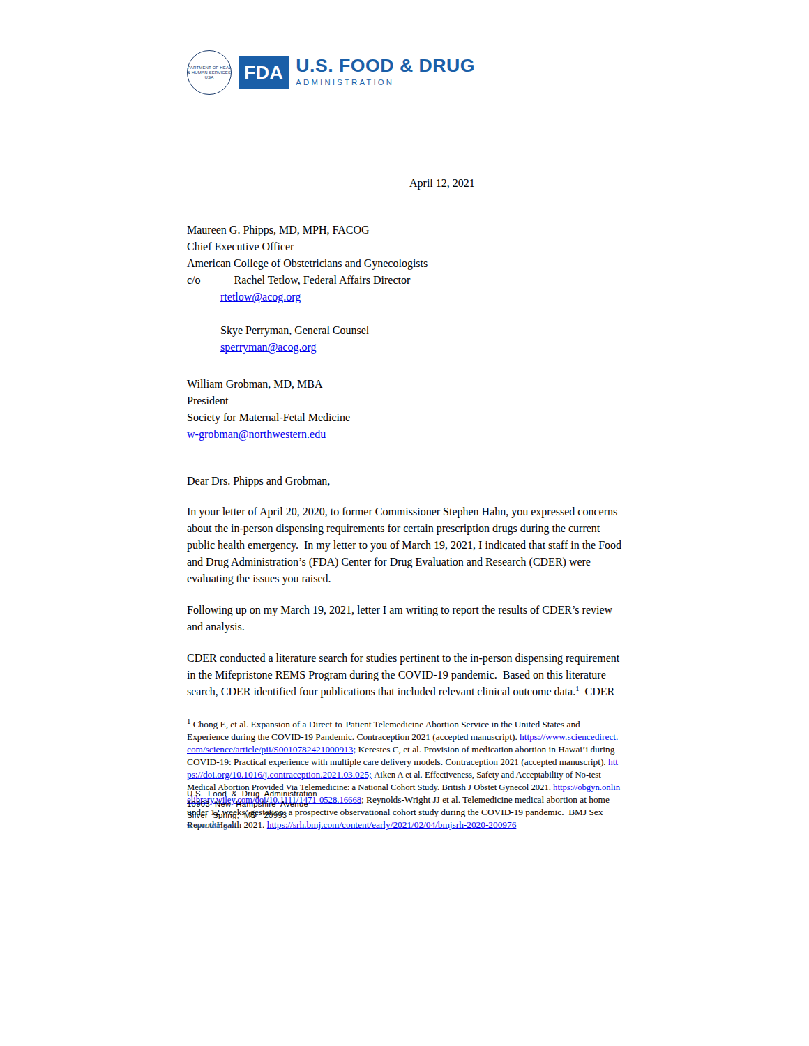DEPARTMENT OF HEALTH
& HUMAN SERVICES
USA
FDA
U.S. FOOD & DRUG
ADMINISTRATION
April 12, 2021
Maureen G. Phipps, MD, MPH, FACOG
Chief Executive Officer
American College of Obstetricians and Gynecologists
c/o Rachel Tetlow, Federal Affairs Director
rtetlow@acog.org
Skye Perryman, General Counsel
sperryman@acog.org
William Grobman, MD, MBA
President
Society for Maternal-Fetal Medicine
w-grobman@northwestern.edu
Dear Drs. Phipps and Grobman,
In your letter of April 20, 2020, to former Commissioner Stephen Hahn, you expressed concerns about the in-person dispensing requirements for certain prescription drugs during the current public health emergency. In my letter to you of March 19, 2021, I indicated that staff in the Food and Drug Administration’s (FDA) Center for Drug Evaluation and Research (CDER) were evaluating the issues you raised.
Following up on my March 19, 2021, letter I am writing to report the results of CDER’s review and analysis.
CDER conducted a literature search for studies pertinent to the in-person dispensing requirement in the Mifepristone REMS Program during the COVID-19 pandemic. Based on this literature search, CDER identified four publications that included relevant clinical outcome data.1 CDER
1 Chong E, et al. Expansion of a Direct-to-Patient Telemedicine Abortion Service in the United States and Experience during the COVID-19 Pandemic. Contraception 2021 (accepted manuscript). https://www.sciencedirect.com/science/article/pii/S0010782421000913; Kerestes C, et al. Provision of medication abortion in Hawai’i during COVID-19: Practical experience with multiple care delivery models. Contraception 2021 (accepted manuscript). https://doi.org/10.1016/j.contraception.2021.03.025; Aiken A et al. Effectiveness, Safety and Acceptability of No-test Medical Abortion Provided Via Telemedicine: a National Cohort Study. British J Obstet Gynecol 2021. https://obgyn.onlinelibrary.wiley.com/doi/10.1111/1471-0528.16668; Reynolds-Wright JJ et al. Telemedicine medical abortion at home under 12 weeks’ gestation: a prospective observational cohort study during the COVID-19 pandemic. BMJ Sex Reprod Health 2021. https://srh.bmj.com/content/early/2021/02/04/bmjsrh-2020-200976
U.S. Food & Drug Administration
10903 New Hampshire Avenue
Silver Spring, MD 20993
w ww.fda.gov